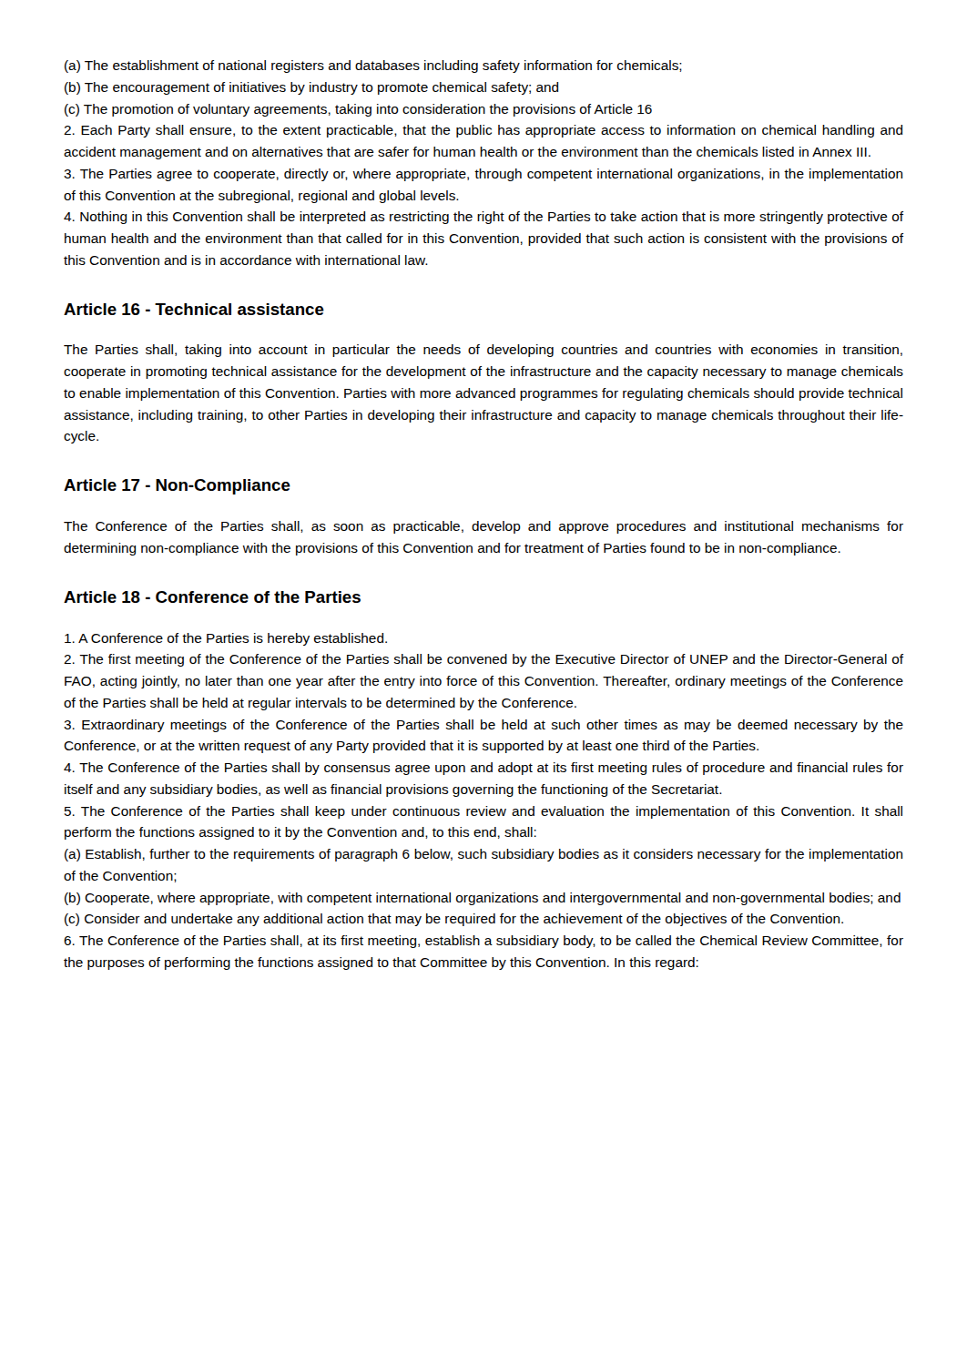(a) The establishment of national registers and databases including safety information for chemicals;
(b) The encouragement of initiatives by industry to promote chemical safety; and
(c) The promotion of voluntary agreements, taking into consideration the provisions of Article 16
2. Each Party shall ensure, to the extent practicable, that the public has appropriate access to information on chemical handling and accident management and on alternatives that are safer for human health or the environment than the chemicals listed in Annex III.
3. The Parties agree to cooperate, directly or, where appropriate, through competent international organizations, in the implementation of this Convention at the subregional, regional and global levels.
4. Nothing in this Convention shall be interpreted as restricting the right of the Parties to take action that is more stringently protective of human health and the environment than that called for in this Convention, provided that such action is consistent with the provisions of this Convention and is in accordance with international law.
Article 16 - Technical assistance
The Parties shall, taking into account in particular the needs of developing countries and countries with economies in transition, cooperate in promoting technical assistance for the development of the infrastructure and the capacity necessary to manage chemicals to enable implementation of this Convention. Parties with more advanced programmes for regulating chemicals should provide technical assistance, including training, to other Parties in developing their infrastructure and capacity to manage chemicals throughout their life-cycle.
Article 17 - Non-Compliance
The Conference of the Parties shall, as soon as practicable, develop and approve procedures and institutional mechanisms for determining non-compliance with the provisions of this Convention and for treatment of Parties found to be in non-compliance.
Article 18 - Conference of the Parties
1. A Conference of the Parties is hereby established.
2. The first meeting of the Conference of the Parties shall be convened by the Executive Director of UNEP and the Director-General of FAO, acting jointly, no later than one year after the entry into force of this Convention. Thereafter, ordinary meetings of the Conference of the Parties shall be held at regular intervals to be determined by the Conference.
3. Extraordinary meetings of the Conference of the Parties shall be held at such other times as may be deemed necessary by the Conference, or at the written request of any Party provided that it is supported by at least one third of the Parties.
4. The Conference of the Parties shall by consensus agree upon and adopt at its first meeting rules of procedure and financial rules for itself and any subsidiary bodies, as well as financial provisions governing the functioning of the Secretariat.
5. The Conference of the Parties shall keep under continuous review and evaluation the implementation of this Convention. It shall perform the functions assigned to it by the Convention and, to this end, shall:
(a) Establish, further to the requirements of paragraph 6 below, such subsidiary bodies as it considers necessary for the implementation of the Convention;
(b) Cooperate, where appropriate, with competent international organizations and intergovernmental and non-governmental bodies; and
(c) Consider and undertake any additional action that may be required for the achievement of the objectives of the Convention.
6. The Conference of the Parties shall, at its first meeting, establish a subsidiary body, to be called the Chemical Review Committee, for the purposes of performing the functions assigned to that Committee by this Convention. In this regard: